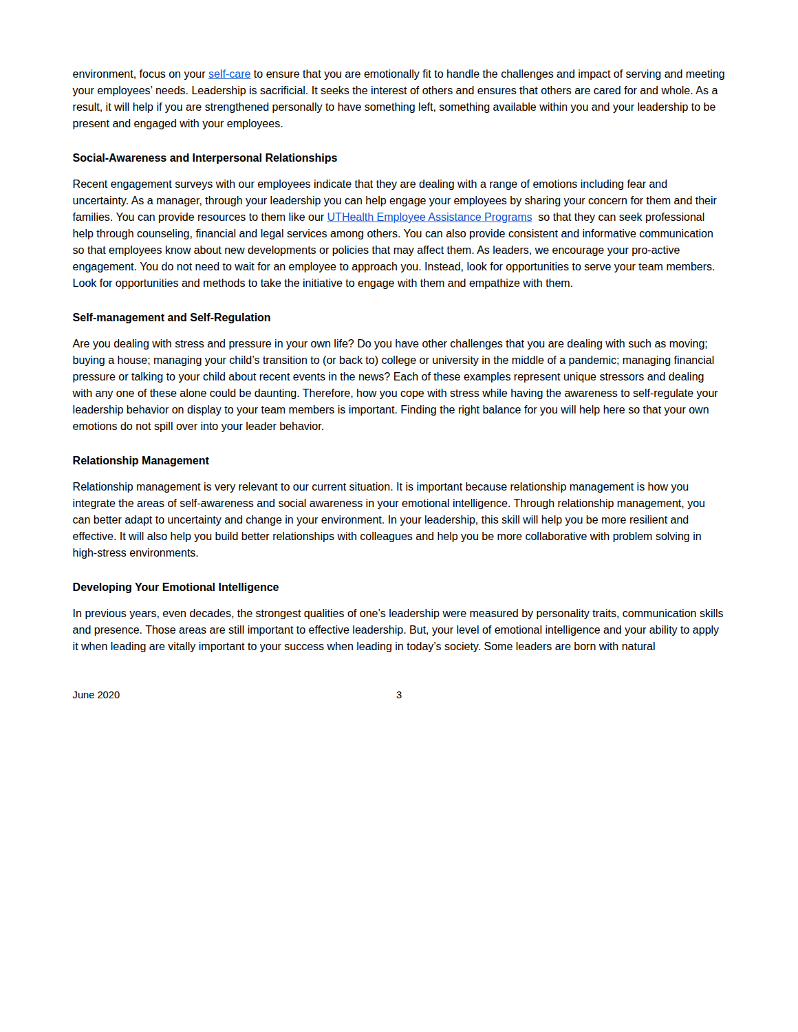environment, focus on your self-care to ensure that you are emotionally fit to handle the challenges and impact of serving and meeting your employees’ needs. Leadership is sacrificial. It seeks the interest of others and ensures that others are cared for and whole. As a result, it will help if you are strengthened personally to have something left, something available within you and your leadership to be present and engaged with your employees.
Social-Awareness and Interpersonal Relationships
Recent engagement surveys with our employees indicate that they are dealing with a range of emotions including fear and uncertainty. As a manager, through your leadership you can help engage your employees by sharing your concern for them and their families. You can provide resources to them like our UTHealth Employee Assistance Programs so that they can seek professional help through counseling, financial and legal services among others. You can also provide consistent and informative communication so that employees know about new developments or policies that may affect them. As leaders, we encourage your pro-active engagement. You do not need to wait for an employee to approach you. Instead, look for opportunities to serve your team members. Look for opportunities and methods to take the initiative to engage with them and empathize with them.
Self-management and Self-Regulation
Are you dealing with stress and pressure in your own life? Do you have other challenges that you are dealing with such as moving; buying a house; managing your child’s transition to (or back to) college or university in the middle of a pandemic; managing financial pressure or talking to your child about recent events in the news? Each of these examples represent unique stressors and dealing with any one of these alone could be daunting. Therefore, how you cope with stress while having the awareness to self-regulate your leadership behavior on display to your team members is important. Finding the right balance for you will help here so that your own emotions do not spill over into your leader behavior.
Relationship Management
Relationship management is very relevant to our current situation. It is important because relationship management is how you integrate the areas of self-awareness and social awareness in your emotional intelligence. Through relationship management, you can better adapt to uncertainty and change in your environment. In your leadership, this skill will help you be more resilient and effective. It will also help you build better relationships with colleagues and help you be more collaborative with problem solving in high-stress environments.
Developing Your Emotional Intelligence
In previous years, even decades, the strongest qualities of one’s leadership were measured by personality traits, communication skills and presence. Those areas are still important to effective leadership. But, your level of emotional intelligence and your ability to apply it when leading are vitally important to your success when leading in today’s society. Some leaders are born with natural
June 2020 3